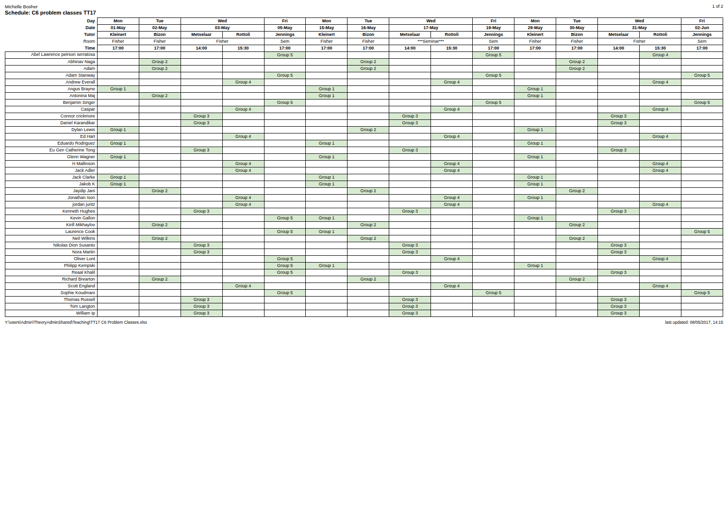Michelle Bosher
Schedule: C6 problem classes TT17
1 of 2
| Day | Mon | Tue | Wed | Fri | Mon | Tue | Wed | Fri | Mon | Tue | Wed | Fri |
| --- | --- | --- | --- | --- | --- | --- | --- | --- | --- | --- | --- | --- |
| Date | 01-May | 02-May | 03-May | 05-May | 15-May | 16-May | 17-May | 19-May | 29-May | 30-May | 31-May | 02-Jun |
| Tutor | Kleinert | Bizon | Metselaar | Rottoli | Jennings | Kleinert | Bizon | Metselaar | Rottoli | Jennings | Kleinert | Bizon | Metselaar | Rottoli | Jennings |
| Room | Fisher | Fisher | Fisher | Sem | Fisher | Fisher | ***Seminar*** | Sem | Fisher | Fisher | Fisher | Sem |
| Time | 17:00 | 17:00 | 14:00 | 15:30 | 17:00 | 17:00 | 17:00 | 14:00 | 15:30 | 17:00 | 17:00 | 17:00 | 14:00 | 15:30 | 17:00 |
| Abel Lawrence peirson serratosa | | | | | Group 5 | | | | | Group 5 | | | | Group 4 | |
| Abhinav Naga | | Group 2 | | | | | Group 2 | | | | | Group 2 | | | |
| Adam | | Group 2 | | | | | Group 2 | | | | | Group 2 | | | |
| Adam Stanway | | | | | Group 5 | | | | | Group 5 | | | | | Group 5 |
| Andrew Everall | | | | Group 4 | | | | | Group 4 | | | | | Group 4 | |
| Angus Brayne | Group 1 | | | | | Group 1 | | | | | Group 1 | | | | |
| Antonina Maj | | Group 2 | | | | Group 1 | | | | | Group 1 | | | | |
| Benjamin Singer | | | | | Group 5 | | | | | Group 5 | | | | | Group 5 |
| Caspar | | | | Group 4 | | | | | Group 4 | | | | | Group 4 | |
| Connor crickmore | | | Group 3 | | | | | Group 3 | | | | | Group 3 | | |
| Daniel Karandikar | | | Group 3 | | | | | Group 3 | | | | | Group 3 | | |
| Dylan Lewis | Group 1 | | | | | | Group 2 | | | | Group 1 | | | | |
| Ed Hart | | | | Group 4 | | | | | Group 4 | | | | | Group 4 | |
| Eduardo Rodriguez | Group 1 | | | | | Group 1 | | | | | Group 1 | | | | |
| Eu Gen Catherine Tong | | | Group 3 | | | | | Group 3 | | | | | Group 3 | | |
| Glenn Wagner | Group 1 | | | | | Group 1 | | | | | Group 1 | | | | |
| H Mallinson | | | | Group 4 | | | | | Group 4 | | | | | Group 4 | |
| Jack Adler | | | | Group 4 | | | | | Group 4 | | | | | Group 4 | |
| Jack Clarke | Group 1 | | | | | Group 1 | | | | | Group 1 | | | | |
| Jakob K | Group 1 | | | | | Group 1 | | | | | Group 1 | | | | |
| Jaydip Jani | | Group 2 | | | | | Group 2 | | | | | Group 2 | | | |
| Jonathan Ison | | | | Group 4 | | | | | Group 4 | | Group 1 | | | | |
| jordan juritz | | | | Group 4 | | | | | Group 4 | | | | | Group 4 | |
| Kenneth Hughes | | | Group 3 | | | | | Group 3 | | | | | Group 3 | | |
| Kevin Gallon | | | | | Group 5 | Group 1 | | | | | Group 1 | | | | |
| Kirill Mikhaylov | | Group 2 | | | | | Group 2 | | | | | Group 2 | | | |
| Laurence Cook | | | | | Group 5 | Group 1 | | | | | | | | | Group 5 |
| Neil Wilkins | | Group 2 | | | | | Group 2 | | | | | Group 2 | | | |
| Nikolas Dion Susanto | | | Group 3 | | | | | Group 3 | | | | | Group 3 | | |
| Nora Martin | | | Group 3 | | | | | Group 3 | | | | | Group 3 | | |
| Oliver Lunt | | | | | Group 5 | | | | Group 4 | | | | | Group 4 | |
| Philipp Kempski | | | | | Group 5 | Group 1 | | | | | Group 1 | | | | |
| Reaal Khalil | | | | | Group 5 | | | Group 3 | | | | | Group 3 | | |
| Richard Brearton | | Group 2 | | | | | Group 2 | | | | | Group 2 | | | |
| Scott England | | | | Group 4 | | | | | Group 4 | | | | | Group 4 | |
| Sophie Koudmani | | | | | Group 5 | | | | | Group 5 | | | | | Group 5 |
| Thomas Russell | | | Group 3 | | | | | Group 3 | | | | | Group 3 | | |
| Tom Langton | | | Group 3 | | | | | Group 3 | | | | | Group 3 | | |
| William Ip | | | Group 3 | | | | | Group 3 | | | | | Group 3 | | |
Y:\users\Admin\TheoryAdminShared\Teaching\TT17 C6 Problem Classes.xlsx
last updated: 08/05/2017, 14:15